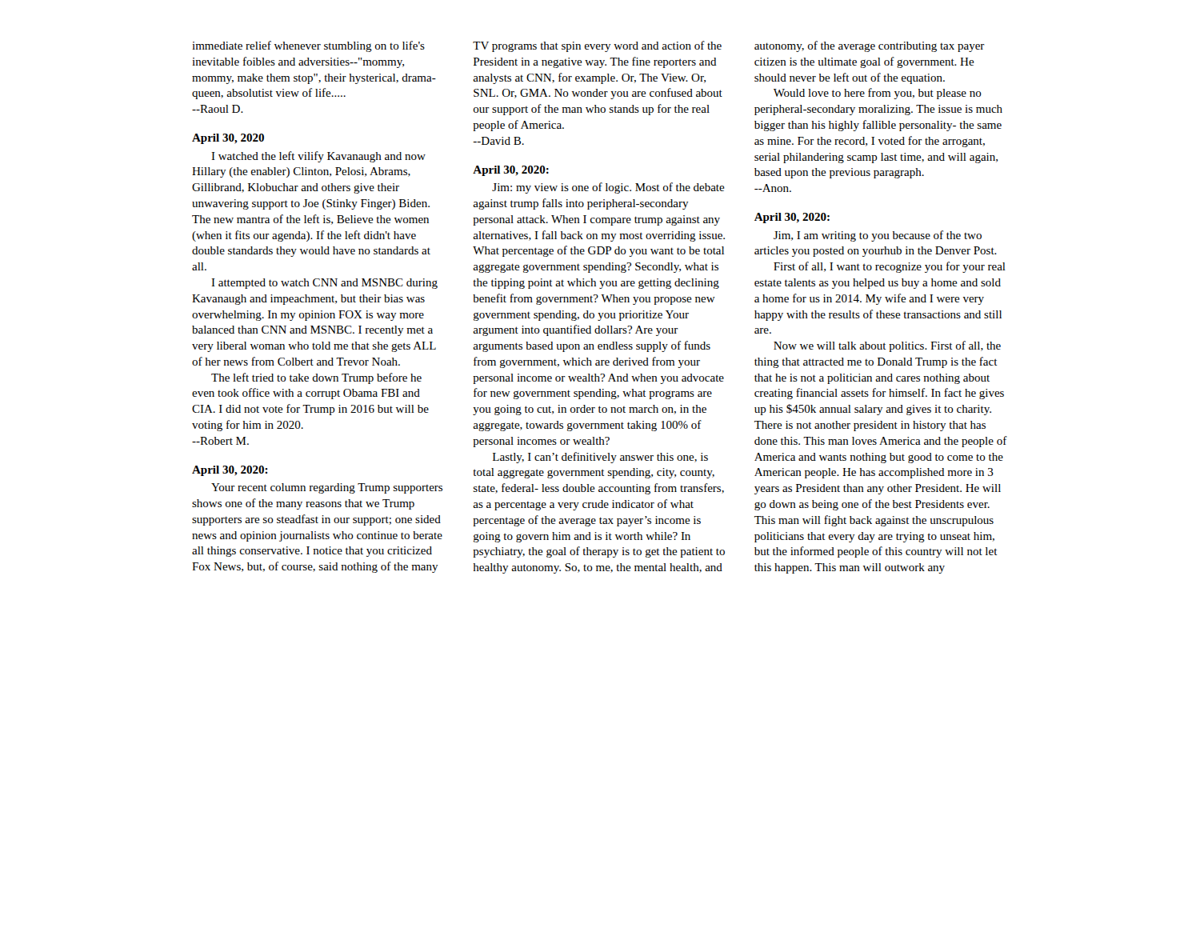immediate relief whenever stumbling on to life's inevitable foibles and adversities--"mommy, mommy, make them stop", their hysterical, drama-queen, absolutist view of life.....
--Raoul D.
April 30, 2020
I watched the left vilify Kavanaugh and now Hillary (the enabler) Clinton, Pelosi, Abrams, Gillibrand, Klobuchar and others give their unwavering support to Joe (Stinky Finger) Biden. The new mantra of the left is, Believe the women (when it fits our agenda). If the left didn't have double standards they would have no standards at all.
I attempted to watch CNN and MSNBC during Kavanaugh and impeachment, but their bias was overwhelming. In my opinion FOX is way more balanced than CNN and MSNBC. I recently met a very liberal woman who told me that she gets ALL of her news from Colbert and Trevor Noah.
The left tried to take down Trump before he even took office with a corrupt Obama FBI and CIA. I did not vote for Trump in 2016 but will be voting for him in 2020.
--Robert M.
April 30, 2020:
Your recent column regarding Trump supporters shows one of the many reasons that we Trump supporters are so steadfast in our support; one sided news and opinion journalists who continue to berate all things conservative. I notice that you criticized Fox News, but, of course, said nothing of the many TV programs that spin every word and action of the President in a negative way. The fine reporters and analysts at CNN, for example. Or, The View. Or, SNL. Or, GMA. No wonder you are confused about our support of the man who stands up for the real people of America.
--David B.
April 30, 2020:
Jim: my view is one of logic. Most of the debate against trump falls into peripheral-secondary personal attack. When I compare trump against any alternatives, I fall back on my most overriding issue. What percentage of the GDP do you want to be total aggregate government spending? Secondly, what is the tipping point at which you are getting declining benefit from government? When you propose new government spending, do you prioritize Your argument into quantified dollars? Are your arguments based upon an endless supply of funds from government, which are derived from your personal income or wealth? And when you advocate for new government spending, what programs are you going to cut, in order to not march on, in the aggregate, towards government taking 100% of personal incomes or wealth?
Lastly, I can’t definitively answer this one, is total aggregate government spending, city, county, state, federal- less double accounting from transfers, as a percentage a very crude indicator of what percentage of the average tax payer’s income is going to govern him and is it worth while? In psychiatry, the goal of therapy is to get the patient to healthy autonomy. So, to me, the mental health, and autonomy, of the average contributing tax payer citizen is the ultimate goal of government. He should never be left out of the equation.
Would love to here from you, but please no peripheral-secondary moralizing. The issue is much bigger than his highly fallible personality- the same as mine. For the record, I voted for the arrogant, serial philandering scamp last time, and will again, based upon the previous paragraph.
--Anon.
April 30, 2020:
Jim, I am writing to you because of the two articles you posted on yourhub in the Denver Post.
First of all, I want to recognize you for your real estate talents as you helped us buy a home and sold a home for us in 2014. My wife and I were very happy with the results of these transactions and still are.
Now we will talk about politics. First of all, the thing that attracted me to Donald Trump is the fact that he is not a politician and cares nothing about creating financial assets for himself. In fact he gives up his $450k annual salary and gives it to charity. There is not another president in history that has done this. This man loves America and the people of America and wants nothing but good to come to the American people. He has accomplished more in 3 years as President than any other President. He will go down as being one of the best Presidents ever. This man will fight back against the unscrupulous politicians that every day are trying to unseat him, but the informed people of this country will not let this happen. This man will outwork any